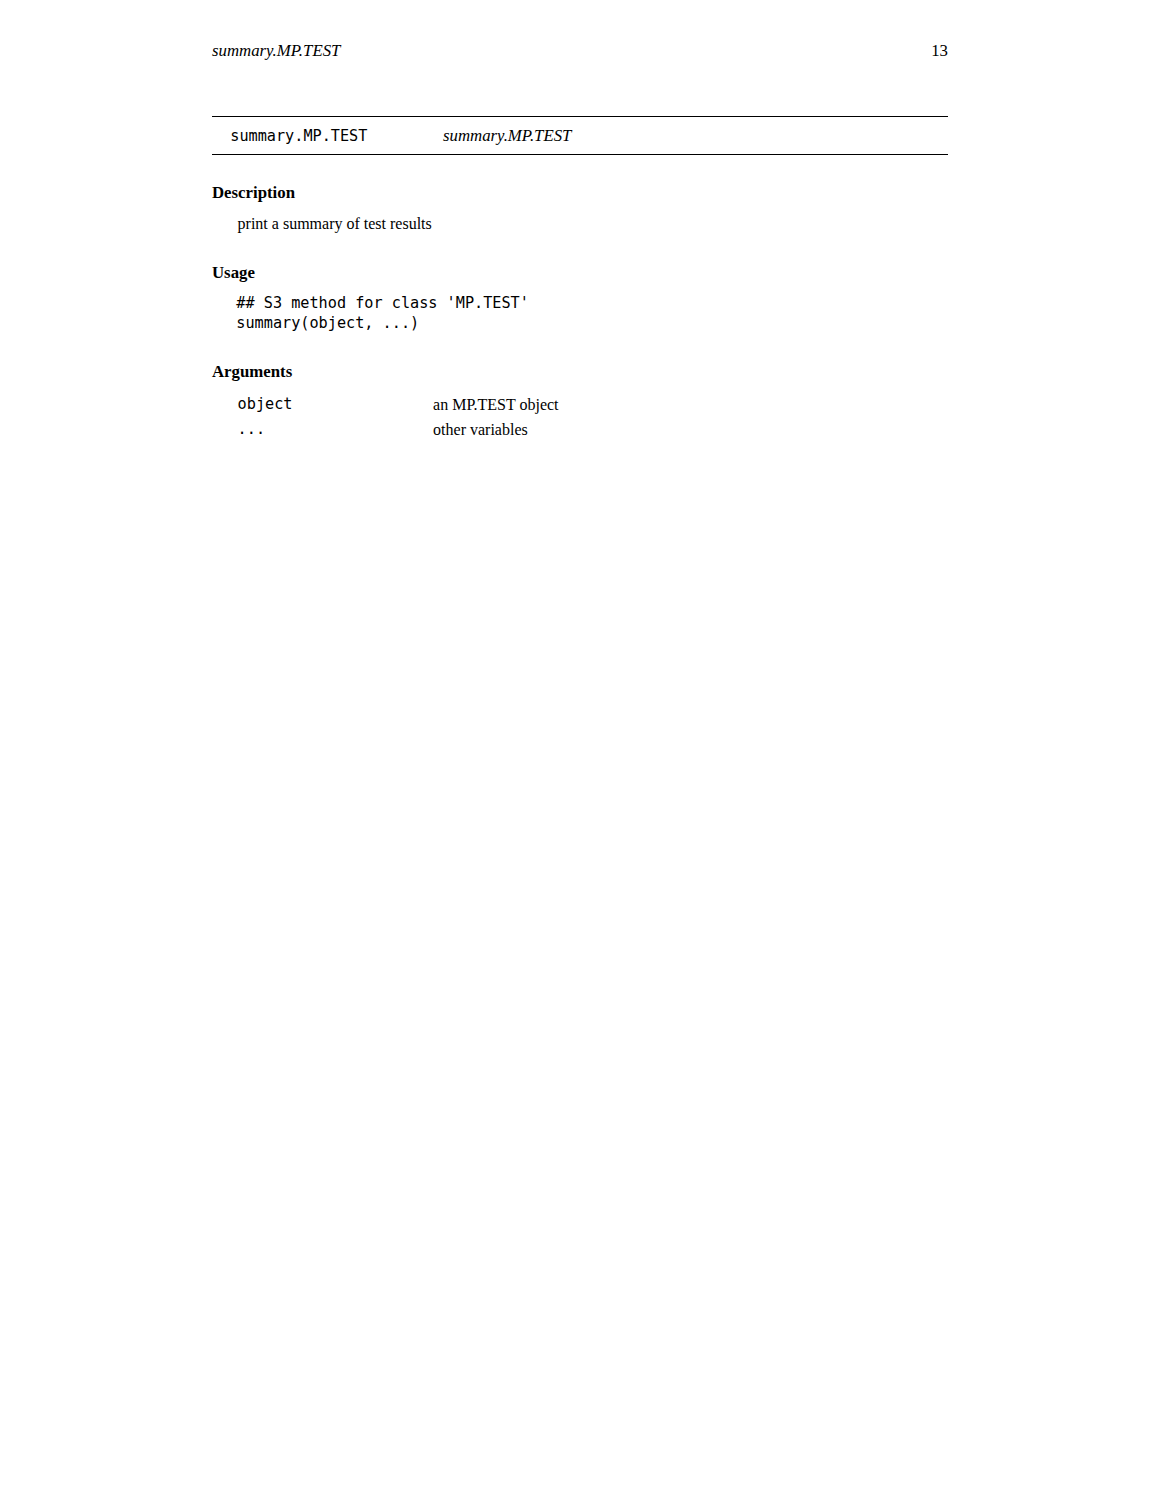summary.MP.TEST 13
summary.MP.TEST summary.MP.TEST
Description
print a summary of test results
Usage
## S3 method for class 'MP.TEST'
summary(object, ...)
Arguments
| object | an MP.TEST object |
| ... | other variables |